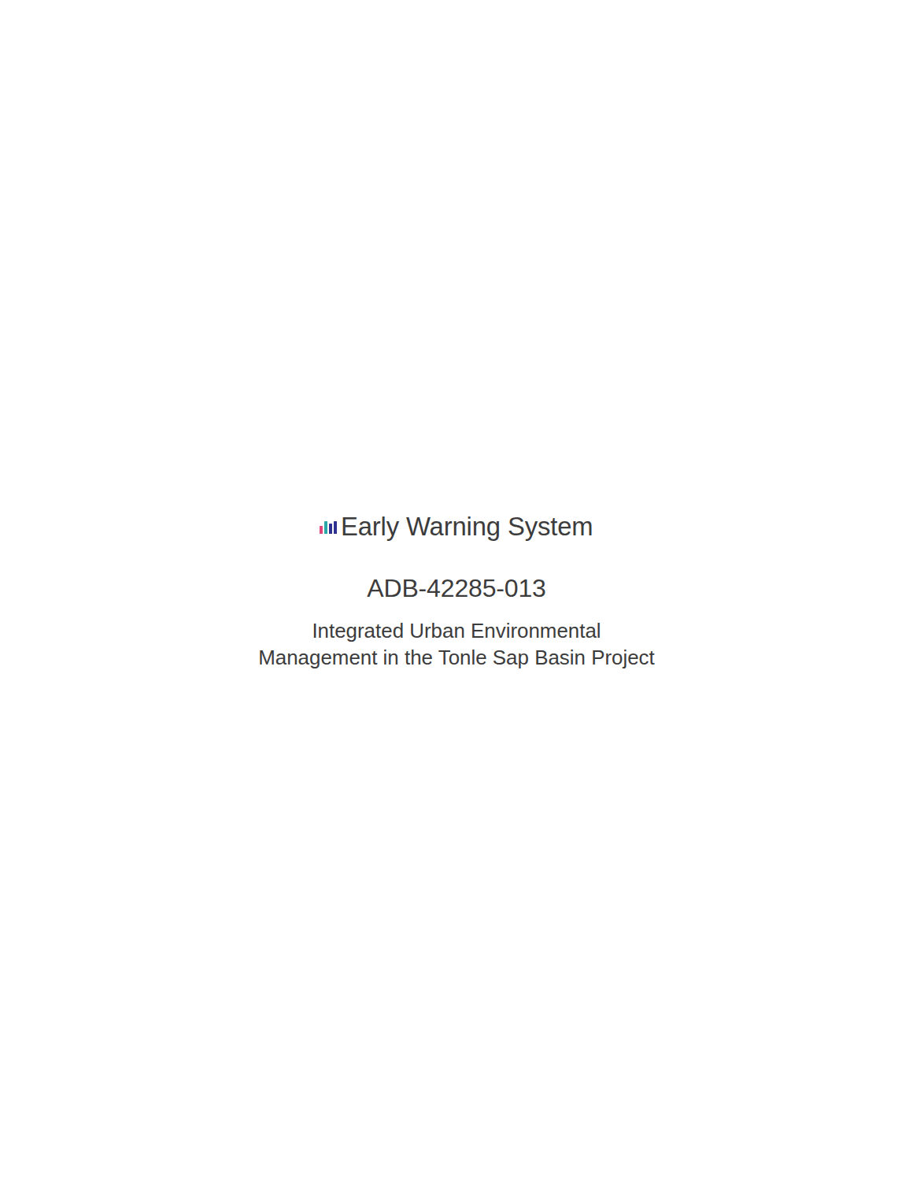Early Warning System
ADB-42285-013
Integrated Urban Environmental Management in the Tonle Sap Basin Project